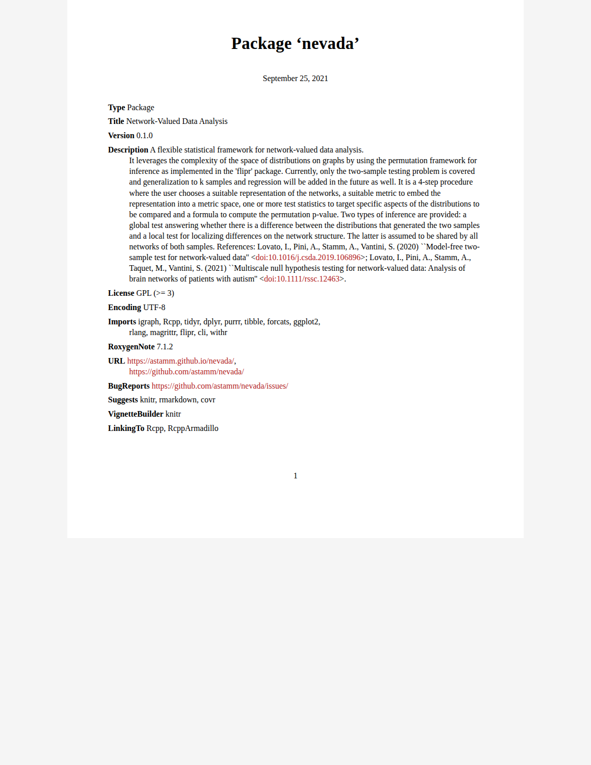Package ‘nevada’
September 25, 2021
Type Package
Title Network-Valued Data Analysis
Version 0.1.0
Description A flexible statistical framework for network-valued data analysis. It leverages the complexity of the space of distributions on graphs by using the permutation framework for inference as implemented in the 'flipr' package. Currently, only the two-sample testing problem is covered and generalization to k samples and regression will be added in the future as well. It is a 4-step procedure where the user chooses a suitable representation of the networks, a suitable metric to embed the representation into a metric space, one or more test statistics to target specific aspects of the distributions to be compared and a formula to compute the permutation p-value. Two types of inference are provided: a global test answering whether there is a difference between the distributions that generated the two samples and a local test for localizing differences on the network structure. The latter is assumed to be shared by all networks of both samples. References: Lovato, I., Pini, A., Stamm, A., Vantini, S. (2020) ``Model-free two-sample test for network-valued data'' <doi:10.1016/j.csda.2019.106896>; Lovato, I., Pini, A., Stamm, A., Taquet, M., Vantini, S. (2021) ``Multiscale null hypothesis testing for network-valued data: Analysis of brain networks of patients with autism'' <doi:10.1111/rssc.12463>.
License GPL (>= 3)
Encoding UTF-8
Imports igraph, Rcpp, tidyr, dplyr, purrr, tibble, forcats, ggplot2, rlang, magrittr, flipr, cli, withr
RoxygenNote 7.1.2
URL https://astamm.github.io/nevada/, https://github.com/astamm/nevada/
BugReports https://github.com/astamm/nevada/issues/
Suggests knitr, rmarkdown, covr
VignetteBuilder knitr
LinkingTo Rcpp, RcppArmadillo
1